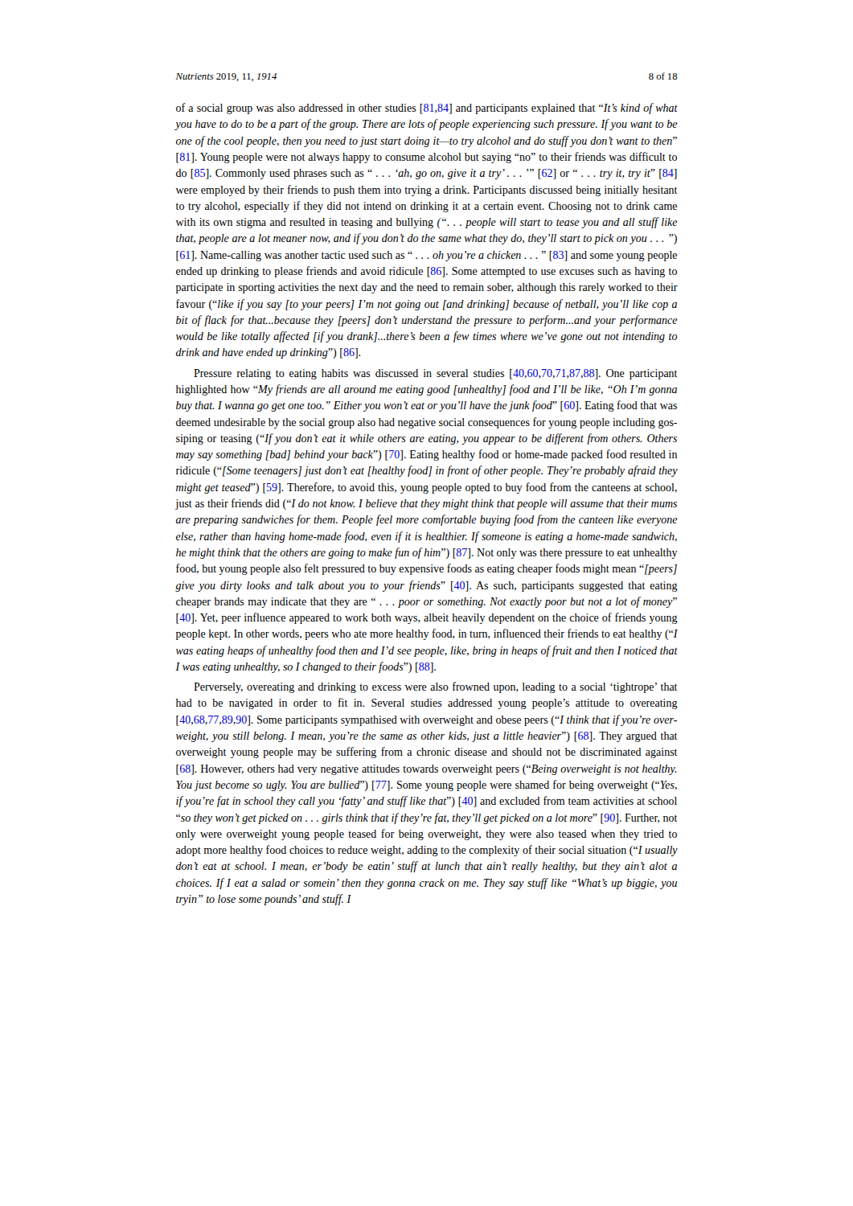Nutrients 2019, 11, 1914 8 of 18
of a social group was also addressed in other studies [81,84] and participants explained that “It’s kind of what you have to do to be a part of the group. There are lots of people experiencing such pressure. If you want to be one of the cool people, then you need to just start doing it—to try alcohol and do stuff you don’t want to then” [81]. Young people were not always happy to consume alcohol but saying “no” to their friends was difficult to do [85]. Commonly used phrases such as “ . . . ‘ah, go on, give it a try’ . . . ’” [62] or “ . . . try it, try it” [84] were employed by their friends to push them into trying a drink. Participants discussed being initially hesitant to try alcohol, especially if they did not intend on drinking it at a certain event. Choosing not to drink came with its own stigma and resulted in teasing and bullying (“. . . people will start to tease you and all stuff like that, people are a lot meaner now, and if you don’t do the same what they do, they’ll start to pick on you . . . ”) [61]. Name-calling was another tactic used such as “ . . . oh you’re a chicken . . . ” [83] and some young people ended up drinking to please friends and avoid ridicule [86]. Some attempted to use excuses such as having to participate in sporting activities the next day and the need to remain sober, although this rarely worked to their favour (“like if you say [to your peers] I’m not going out [and drinking] because of netball, you’ll like cop a bit of flack for that...because they [peers] don’t understand the pressure to perform...and your performance would be like totally affected [if you drank]...there’s been a few times where we’ve gone out not intending to drink and have ended up drinking”) [86].
Pressure relating to eating habits was discussed in several studies [40,60,70,71,87,88]. One participant highlighted how “My friends are all around me eating good [unhealthy] food and I’ll be like, “Oh I’m gonna buy that. I wanna go get one too.” Either you won’t eat or you’ll have the junk food” [60]. Eating food that was deemed undesirable by the social group also had negative social consequences for young people including gossiping or teasing (“If you don’t eat it while others are eating, you appear to be different from others. Others may say something [bad] behind your back”) [70]. Eating healthy food or home-made packed food resulted in ridicule (“[Some teenagers] just don’t eat [healthy food] in front of other people. They’re probably afraid they might get teased”) [59]. Therefore, to avoid this, young people opted to buy food from the canteens at school, just as their friends did (“I do not know. I believe that they might think that people will assume that their mums are preparing sandwiches for them. People feel more comfortable buying food from the canteen like everyone else, rather than having home-made food, even if it is healthier. If someone is eating a home-made sandwich, he might think that the others are going to make fun of him”) [87]. Not only was there pressure to eat unhealthy food, but young people also felt pressured to buy expensive foods as eating cheaper foods might mean “[peers] give you dirty looks and talk about you to your friends” [40]. As such, participants suggested that eating cheaper brands may indicate that they are “ . . . poor or something. Not exactly poor but not a lot of money” [40]. Yet, peer influence appeared to work both ways, albeit heavily dependent on the choice of friends young people kept. In other words, peers who ate more healthy food, in turn, influenced their friends to eat healthy (“I was eating heaps of unhealthy food then and I’d see people, like, bring in heaps of fruit and then I noticed that I was eating unhealthy, so I changed to their foods”) [88].
Perversely, overeating and drinking to excess were also frowned upon, leading to a social ‘tightrope’ that had to be navigated in order to fit in. Several studies addressed young people’s attitude to overeating [40,68,77,89,90]. Some participants sympathised with overweight and obese peers (“I think that if you’re overweight, you still belong. I mean, you’re the same as other kids, just a little heavier”) [68]. They argued that overweight young people may be suffering from a chronic disease and should not be discriminated against [68]. However, others had very negative attitudes towards overweight peers (“Being overweight is not healthy. You just become so ugly. You are bullied”) [77]. Some young people were shamed for being overweight (“Yes, if you’re fat in school they call you ‘fatty’ and stuff like that”) [40] and excluded from team activities at school “so they won’t get picked on . . . girls think that if they’re fat, they’ll get picked on a lot more” [90]. Further, not only were overweight young people teased for being overweight, they were also teased when they tried to adopt more healthy food choices to reduce weight, adding to the complexity of their social situation (“I usually don’t eat at school. I mean, er’body be eatin’ stuff at lunch that ain’t really healthy, but they ain’t alot a choices. If I eat a salad or somein’ then they gonna crack on me. They say stuff like “What’s up biggie, you tryin” to lose some pounds’ and stuff. I